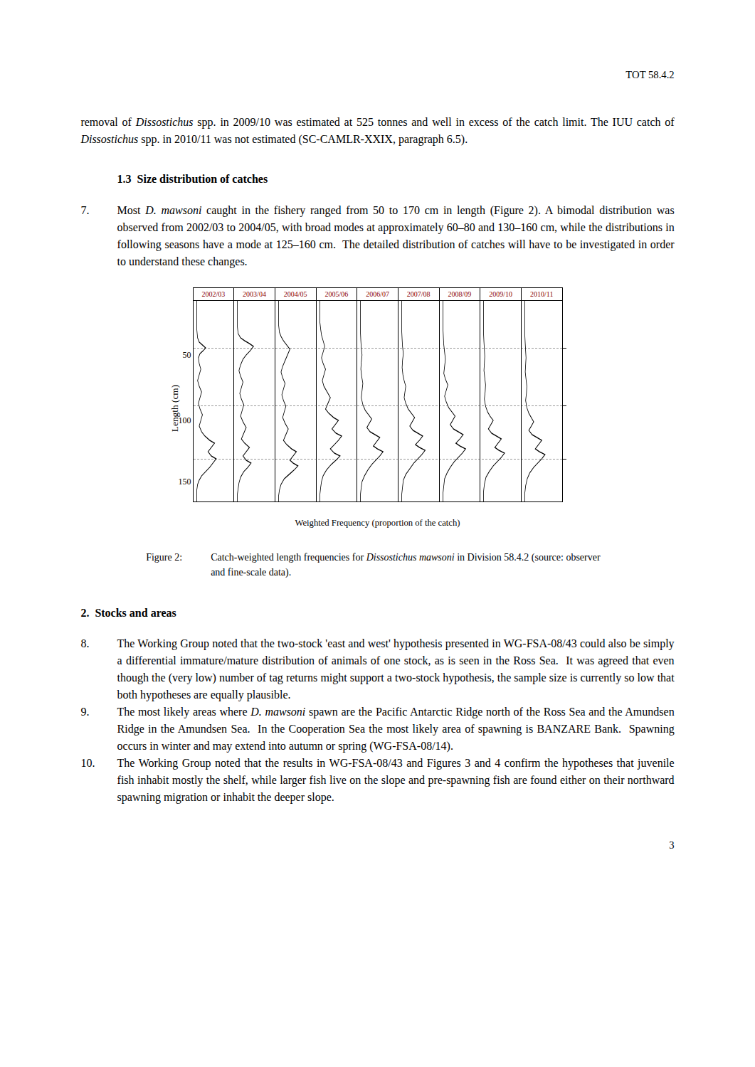TOT 58.4.2
removal of Dissostichus spp. in 2009/10 was estimated at 525 tonnes and well in excess of the catch limit. The IUU catch of Dissostichus spp. in 2010/11 was not estimated (SC-CAMLR-XXIX, paragraph 6.5).
1.3 Size distribution of catches
7.
Most D. mawsoni caught in the fishery ranged from 50 to 170 cm in length (Figure 2). A bimodal distribution was observed from 2002/03 to 2004/05, with broad modes at approximately 60–80 and 130–160 cm, while the distributions in following seasons have a mode at 125–160 cm. The detailed distribution of catches will have to be investigated in order to understand these changes.
Length (cm)
50
100
150
2002/03
2003/04
2004/05
2005/06
2006/07
2007/08
2008/09
2009/10
2010/11
Weighted Frequency (proportion of the catch)
Figure 2:
Catch-weighted length frequencies for Dissostichus mawsoni in Division 58.4.2 (source: observer and fine-scale data).
2. Stocks and areas
8.
The Working Group noted that the two-stock 'east and west' hypothesis presented in WG-FSA-08/43 could also be simply a differential immature/mature distribution of animals of one stock, as is seen in the Ross Sea. It was agreed that even though the (very low) number of tag returns might support a two-stock hypothesis, the sample size is currently so low that both hypotheses are equally plausible.
9.
The most likely areas where D. mawsoni spawn are the Pacific Antarctic Ridge north of the Ross Sea and the Amundsen Ridge in the Amundsen Sea. In the Cooperation Sea the most likely area of spawning is BANZARE Bank. Spawning occurs in winter and may extend into autumn or spring (WG-FSA-08/14).
10.
The Working Group noted that the results in WG-FSA-08/43 and Figures 3 and 4 confirm the hypotheses that juvenile fish inhabit mostly the shelf, while larger fish live on the slope and pre-spawning fish are found either on their northward spawning migration or inhabit the deeper slope.
3